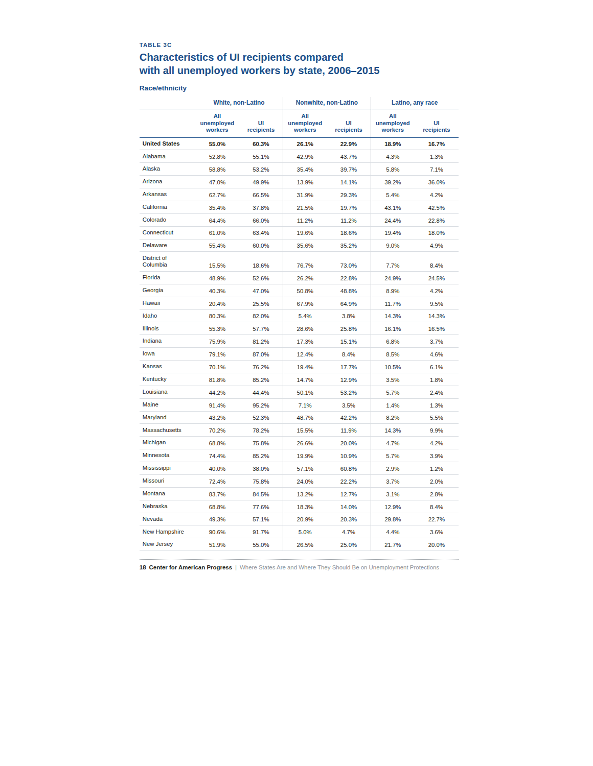Table 3C
Characteristics of UI recipients compared
with all unemployed workers by state, 2006–2015
Race/ethnicity
Characteristics of UI recipients compared with all unemployed workers by state, 2006–2015 — Race/ethnicity
| | White, non-Latino | Nonwhite, non-Latino | Latino, any race |
| --- | --- | --- | --- |
| | All unemployed workers | UI recipients | All unemployed workers | UI recipients | All unemployed workers | UI recipients |
| United States | 55.0% | 60.3% | 26.1% | 22.9% | 18.9% | 16.7% |
| Alabama | 52.8% | 55.1% | 42.9% | 43.7% | 4.3% | 1.3% |
| Alaska | 58.8% | 53.2% | 35.4% | 39.7% | 5.8% | 7.1% |
| Arizona | 47.0% | 49.9% | 13.9% | 14.1% | 39.2% | 36.0% |
| Arkansas | 62.7% | 66.5% | 31.9% | 29.3% | 5.4% | 4.2% |
| California | 35.4% | 37.8% | 21.5% | 19.7% | 43.1% | 42.5% |
| Colorado | 64.4% | 66.0% | 11.2% | 11.2% | 24.4% | 22.8% |
| Connecticut | 61.0% | 63.4% | 19.6% | 18.6% | 19.4% | 18.0% |
| Delaware | 55.4% | 60.0% | 35.6% | 35.2% | 9.0% | 4.9% |
| District of Columbia | 15.5% | 18.6% | 76.7% | 73.0% | 7.7% | 8.4% |
| Florida | 48.9% | 52.6% | 26.2% | 22.8% | 24.9% | 24.5% |
| Georgia | 40.3% | 47.0% | 50.8% | 48.8% | 8.9% | 4.2% |
| Hawaii | 20.4% | 25.5% | 67.9% | 64.9% | 11.7% | 9.5% |
| Idaho | 80.3% | 82.0% | 5.4% | 3.8% | 14.3% | 14.3% |
| Illinois | 55.3% | 57.7% | 28.6% | 25.8% | 16.1% | 16.5% |
| Indiana | 75.9% | 81.2% | 17.3% | 15.1% | 6.8% | 3.7% |
| Iowa | 79.1% | 87.0% | 12.4% | 8.4% | 8.5% | 4.6% |
| Kansas | 70.1% | 76.2% | 19.4% | 17.7% | 10.5% | 6.1% |
| Kentucky | 81.8% | 85.2% | 14.7% | 12.9% | 3.5% | 1.8% |
| Louisiana | 44.2% | 44.4% | 50.1% | 53.2% | 5.7% | 2.4% |
| Maine | 91.4% | 95.2% | 7.1% | 3.5% | 1.4% | 1.3% |
| Maryland | 43.2% | 52.3% | 48.7% | 42.2% | 8.2% | 5.5% |
| Massachusetts | 70.2% | 78.2% | 15.5% | 11.9% | 14.3% | 9.9% |
| Michigan | 68.8% | 75.8% | 26.6% | 20.0% | 4.7% | 4.2% |
| Minnesota | 74.4% | 85.2% | 19.9% | 10.9% | 5.7% | 3.9% |
| Mississippi | 40.0% | 38.0% | 57.1% | 60.8% | 2.9% | 1.2% |
| Missouri | 72.4% | 75.8% | 24.0% | 22.2% | 3.7% | 2.0% |
| Montana | 83.7% | 84.5% | 13.2% | 12.7% | 3.1% | 2.8% |
| Nebraska | 68.8% | 77.6% | 18.3% | 14.0% | 12.9% | 8.4% |
| Nevada | 49.3% | 57.1% | 20.9% | 20.3% | 29.8% | 22.7% |
| New Hampshire | 90.6% | 91.7% | 5.0% | 4.7% | 4.4% | 3.6% |
| New Jersey | 51.9% | 55.0% | 26.5% | 25.0% | 21.7% | 20.0% |
18 Center for American Progress | Where States Are and Where They Should Be on Unemployment Protections